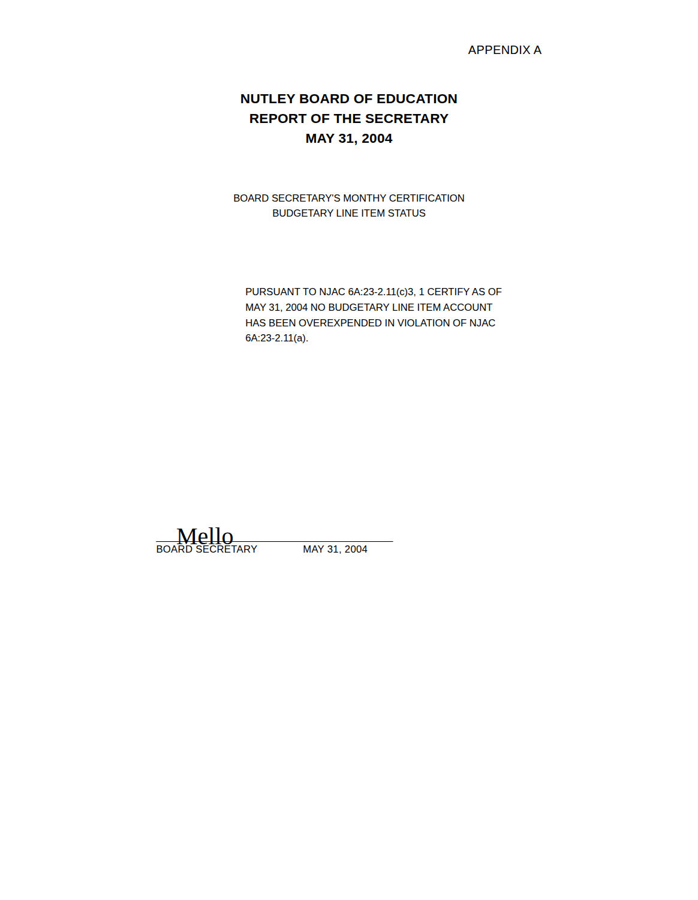APPENDIX A
NUTLEY BOARD OF EDUCATION REPORT OF THE SECRETARY MAY 31, 2004
BOARD SECRETARY'S MONTHY CERTIFICATION BUDGETARY LINE ITEM STATUS
PURSUANT TO NJAC 6A:23-2.11(c)3, 1 CERTIFY AS OF MAY 31, 2004 NO BUDGETARY LINE ITEM ACCOUNT HAS BEEN OVEREXPENDED IN VIOLATION OF NJAC 6A:23-2.11(a).
Mello
BOARD SECRETARY
MAY 31, 2004